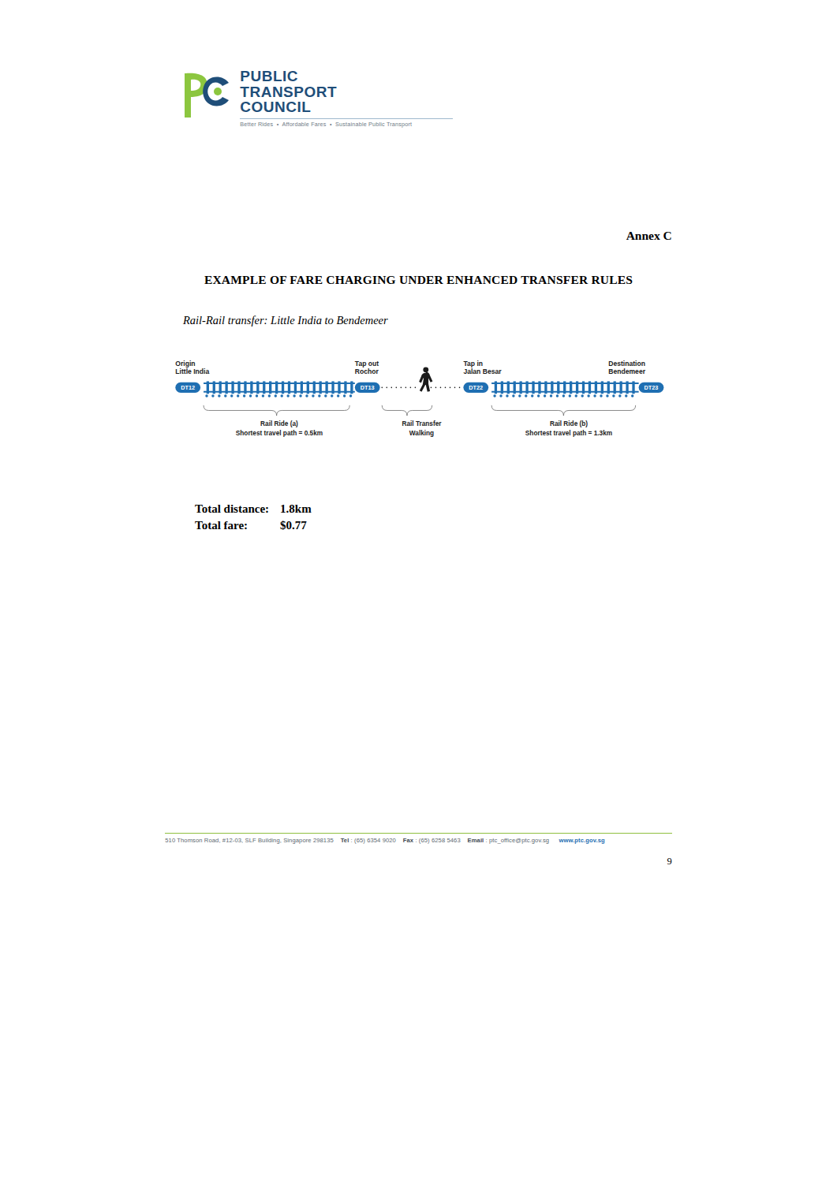PUBLIC
TRANSPORT
COUNCIL
Better Rides • Affordable Fares • Sustainable Public Transport
Annex C
Example of Fare Charging Under Enhanced Transfer Rules
Rail-Rail transfer: Little India to Bendemeer
Origin Little India Tap out Rochor Tap in Jalan Besar Destination Bendemeer DT12 DT13 DT22 DT23 Rail Ride (a) Shortest travel path = 0.5km Rail Transfer Walking Rail Ride (b) Shortest travel path = 1.3km
| Total distance: | 1.8km |
| Total fare: | $0.77 |
510 Thomson Road, #12-03, SLF Building, Singapore 298135 Tel : (65) 6354 9020 Fax : (65) 6258 5463 Email : ptc_office@ptc.gov.sg www.ptc.gov.sg
9